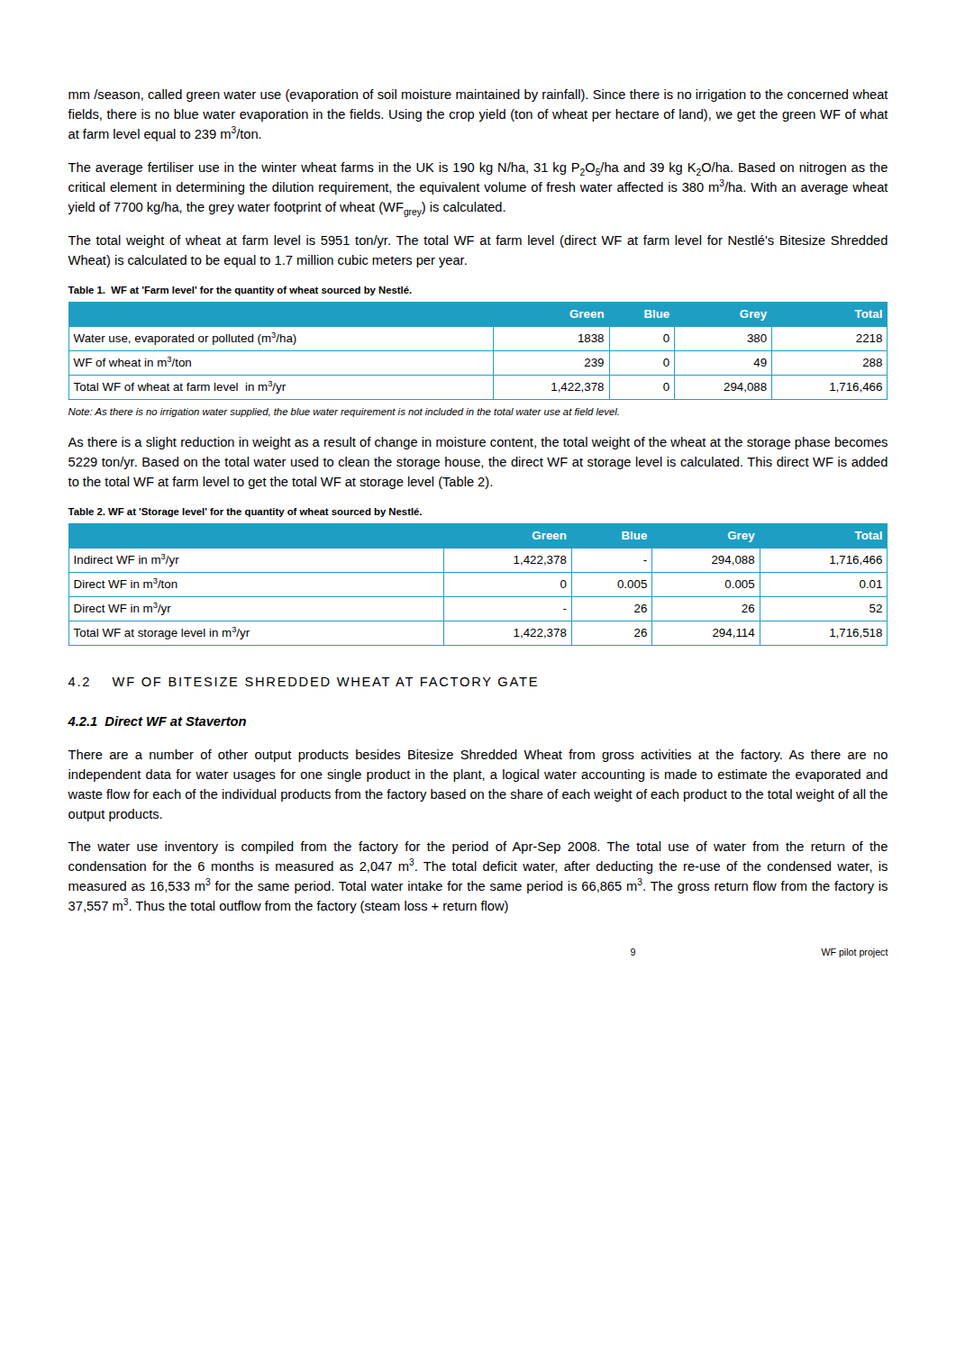mm /season, called green water use (evaporation of soil moisture maintained by rainfall). Since there is no irrigation to the concerned wheat fields, there is no blue water evaporation in the fields. Using the crop yield (ton of wheat per hectare of land), we get the green WF of what at farm level equal to 239 m3/ton.
The average fertiliser use in the winter wheat farms in the UK is 190 kg N/ha, 31 kg P2O5/ha and 39 kg K2O/ha. Based on nitrogen as the critical element in determining the dilution requirement, the equivalent volume of fresh water affected is 380 m3/ha. With an average wheat yield of 7700 kg/ha, the grey water footprint of wheat (WFgrey) is calculated.
The total weight of wheat at farm level is 5951 ton/yr. The total WF at farm level (direct WF at farm level for Nestlé's Bitesize Shredded Wheat) is calculated to be equal to 1.7 million cubic meters per year.
Table 1. WF at 'Farm level' for the quantity of wheat sourced by Nestlé.
| | Green | Blue | Grey | Total |
| --- | --- | --- | --- | --- |
| Water use, evaporated or polluted (m 3 /ha) | 1838 | 0 | 380 | 2218 |
| WF of wheat in m 3 /ton | 239 | 0 | 49 | 288 |
| Total WF of wheat at farm level in m 3 /yr | 1,422,378 | 0 | 294,088 | 1,716,466 |
Note: As there is no irrigation water supplied, the blue water requirement is not included in the total water use at field level.
As there is a slight reduction in weight as a result of change in moisture content, the total weight of the wheat at the storage phase becomes 5229 ton/yr. Based on the total water used to clean the storage house, the direct WF at storage level is calculated. This direct WF is added to the total WF at farm level to get the total WF at storage level (Table 2).
Table 2. WF at 'Storage level' for the quantity of wheat sourced by Nestlé.
| | Green | Blue | Grey | Total |
| --- | --- | --- | --- | --- |
| Indirect WF in m 3 /yr | 1,422,378 | - | 294,088 | 1,716,466 |
| Direct WF in m 3 /ton | 0 | 0.005 | 0.005 | 0.01 |
| Direct WF in m 3 /yr | - | 26 | 26 | 52 |
| Total WF at storage level in m 3 /yr | 1,422,378 | 26 | 294,114 | 1,716,518 |
4.2 WF OF BITESIZE SHREDDED WHEAT AT FACTORY GATE
4.2.1 Direct WF at Staverton
There are a number of other output products besides Bitesize Shredded Wheat from gross activities at the factory. As there are no independent data for water usages for one single product in the plant, a logical water accounting is made to estimate the evaporated and waste flow for each of the individual products from the factory based on the share of each weight of each product to the total weight of all the output products.
The water use inventory is compiled from the factory for the period of Apr-Sep 2008. The total use of water from the return of the condensation for the 6 months is measured as 2,047 m3. The total deficit water, after deducting the re-use of the condensed water, is measured as 16,533 m3 for the same period. Total water intake for the same period is 66,865 m3. The gross return flow from the factory is 37,557 m3. Thus the total outflow from the factory (steam loss + return flow)
9
WF pilot project